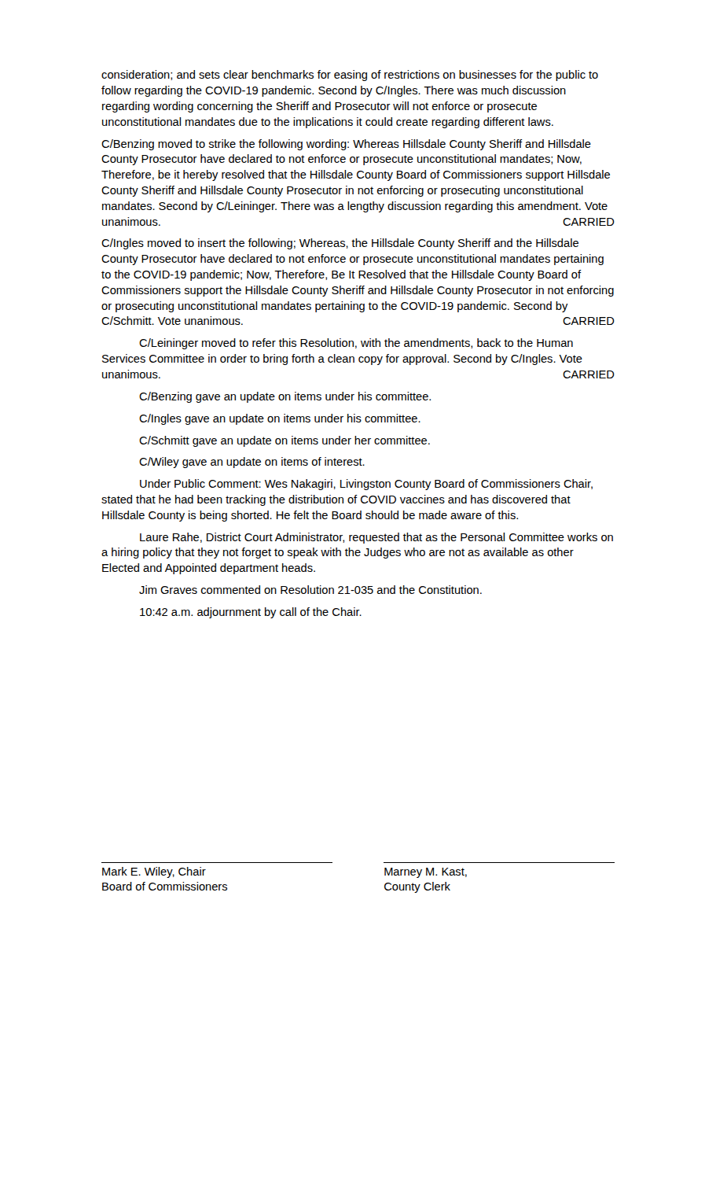consideration; and sets clear benchmarks for easing of restrictions on businesses for the public to follow regarding the COVID-19 pandemic. Second by C/Ingles. There was much discussion regarding wording concerning the Sheriff and Prosecutor will not enforce or prosecute unconstitutional mandates due to the implications it could create regarding different laws.
C/Benzing moved to strike the following wording: Whereas Hillsdale County Sheriff and Hillsdale County Prosecutor have declared to not enforce or prosecute unconstitutional mandates; Now, Therefore, be it hereby resolved that the Hillsdale County Board of Commissioners support Hillsdale County Sheriff and Hillsdale County Prosecutor in not enforcing or prosecuting unconstitutional mandates. Second by C/Leininger. There was a lengthy discussion regarding this amendment. Vote unanimous. CARRIED
C/Ingles moved to insert the following; Whereas, the Hillsdale County Sheriff and the Hillsdale County Prosecutor have declared to not enforce or prosecute unconstitutional mandates pertaining to the COVID-19 pandemic; Now, Therefore, Be It Resolved that the Hillsdale County Board of Commissioners support the Hillsdale County Sheriff and Hillsdale County Prosecutor in not enforcing or prosecuting unconstitutional mandates pertaining to the COVID-19 pandemic. Second by C/Schmitt. Vote unanimous. CARRIED
C/Leininger moved to refer this Resolution, with the amendments, back to the Human Services Committee in order to bring forth a clean copy for approval. Second by C/Ingles. Vote unanimous. CARRIED
C/Benzing gave an update on items under his committee.
C/Ingles gave an update on items under his committee.
C/Schmitt gave an update on items under her committee.
C/Wiley gave an update on items of interest.
Under Public Comment: Wes Nakagiri, Livingston County Board of Commissioners Chair, stated that he had been tracking the distribution of COVID vaccines and has discovered that Hillsdale County is being shorted. He felt the Board should be made aware of this.
Laure Rahe, District Court Administrator, requested that as the Personal Committee works on a hiring policy that they not forget to speak with the Judges who are not as available as other Elected and Appointed department heads.
Jim Graves commented on Resolution 21-035 and the Constitution.
10:42 a.m. adjournment by call of the Chair.
Mark E. Wiley, Chair
Board of Commissioners
Marney M. Kast,
County Clerk